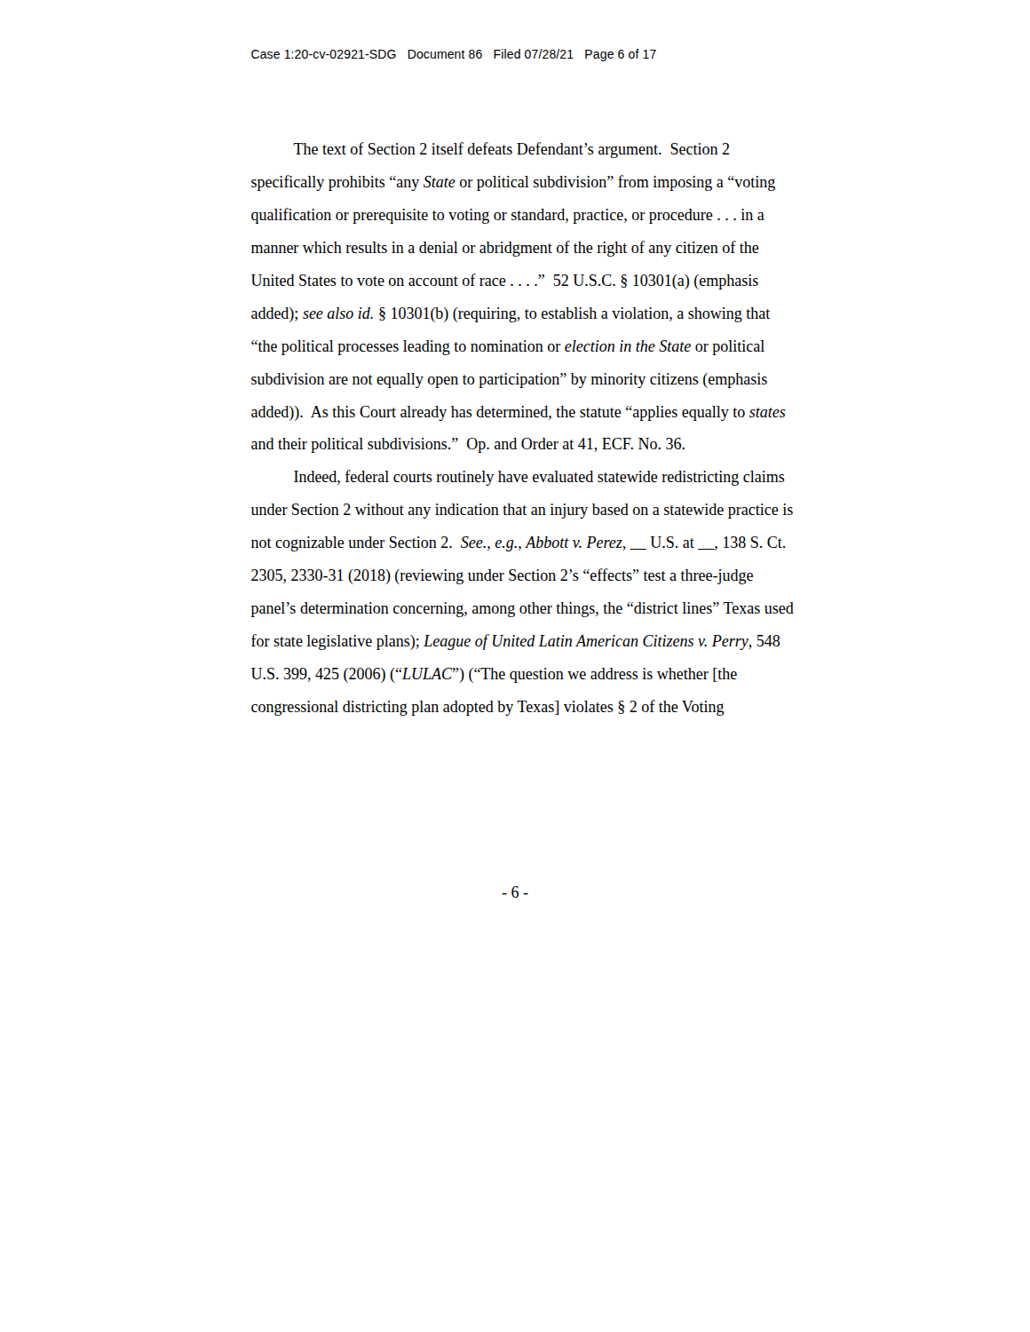Case 1:20-cv-02921-SDG Document 86 Filed 07/28/21 Page 6 of 17
The text of Section 2 itself defeats Defendant’s argument. Section 2 specifically prohibits “any State or political subdivision” from imposing a “voting qualification or prerequisite to voting or standard, practice, or procedure . . . in a manner which results in a denial or abridgment of the right of any citizen of the United States to vote on account of race . . . .” 52 U.S.C. § 10301(a) (emphasis added); see also id. § 10301(b) (requiring, to establish a violation, a showing that “the political processes leading to nomination or election in the State or political subdivision are not equally open to participation” by minority citizens (emphasis added)). As this Court already has determined, the statute “applies equally to states and their political subdivisions.” Op. and Order at 41, ECF. No. 36.
Indeed, federal courts routinely have evaluated statewide redistricting claims under Section 2 without any indication that an injury based on a statewide practice is not cognizable under Section 2. See., e.g., Abbott v. Perez, __ U.S. at __, 138 S. Ct. 2305, 2330-31 (2018) (reviewing under Section 2’s “effects” test a three-judge panel’s determination concerning, among other things, the “district lines” Texas used for state legislative plans); League of United Latin American Citizens v. Perry, 548 U.S. 399, 425 (2006) (“LULAC”) (“The question we address is whether [the congressional districting plan adopted by Texas] violates § 2 of the Voting
- 6 -